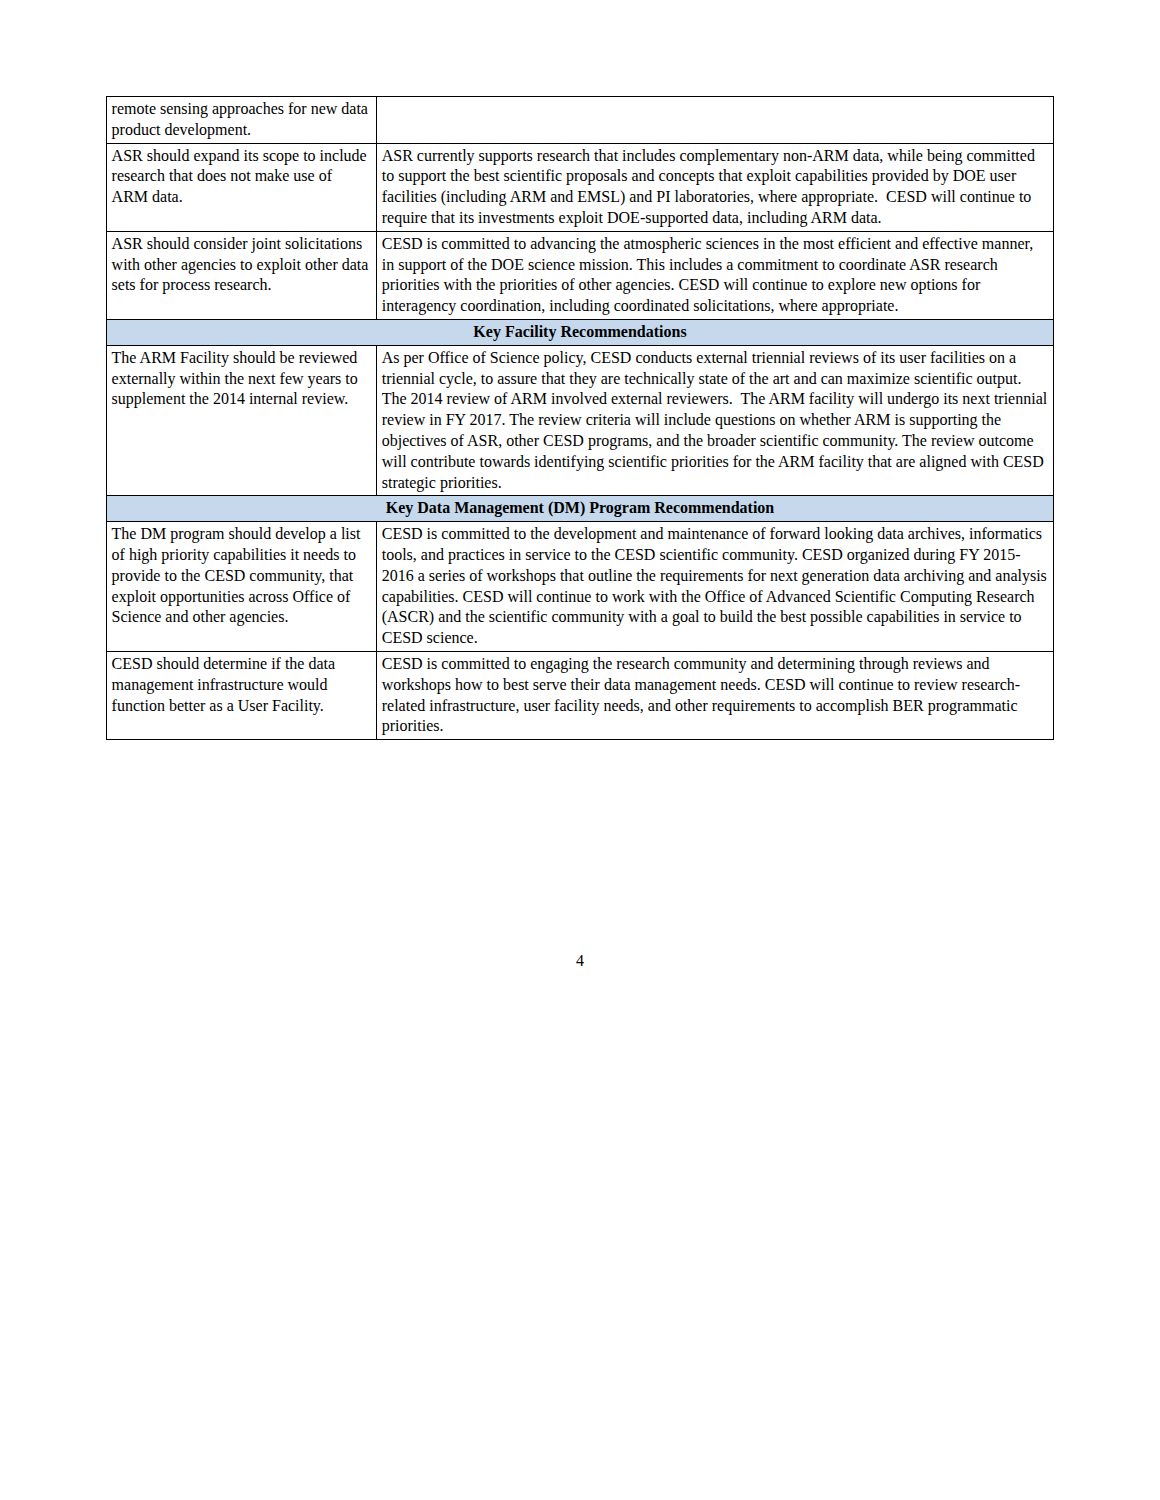| remote sensing approaches for new data product development. | |
| ASR should expand its scope to include research that does not make use of ARM data. | ASR currently supports research that includes complementary non-ARM data, while being committed to support the best scientific proposals and concepts that exploit capabilities provided by DOE user facilities (including ARM and EMSL) and PI laboratories, where appropriate. CESD will continue to require that its investments exploit DOE-supported data, including ARM data. |
| ASR should consider joint solicitations with other agencies to exploit other data sets for process research. | CESD is committed to advancing the atmospheric sciences in the most efficient and effective manner, in support of the DOE science mission. This includes a commitment to coordinate ASR research priorities with the priorities of other agencies. CESD will continue to explore new options for interagency coordination, including coordinated solicitations, where appropriate. |
| Key Facility Recommendations |
| The ARM Facility should be reviewed externally within the next few years to supplement the 2014 internal review. | As per Office of Science policy, CESD conducts external triennial reviews of its user facilities on a triennial cycle, to assure that they are technically state of the art and can maximize scientific output. The 2014 review of ARM involved external reviewers. The ARM facility will undergo its next triennial review in FY 2017. The review criteria will include questions on whether ARM is supporting the objectives of ASR, other CESD programs, and the broader scientific community. The review outcome will contribute towards identifying scientific priorities for the ARM facility that are aligned with CESD strategic priorities. |
| Key Data Management (DM) Program Recommendation |
| The DM program should develop a list of high priority capabilities it needs to provide to the CESD community, that exploit opportunities across Office of Science and other agencies. | CESD is committed to the development and maintenance of forward looking data archives, informatics tools, and practices in service to the CESD scientific community. CESD organized during FY 2015-2016 a series of workshops that outline the requirements for next generation data archiving and analysis capabilities. CESD will continue to work with the Office of Advanced Scientific Computing Research (ASCR) and the scientific community with a goal to build the best possible capabilities in service to CESD science. |
| CESD should determine if the data management infrastructure would function better as a User Facility. | CESD is committed to engaging the research community and determining through reviews and workshops how to best serve their data management needs. CESD will continue to review research-related infrastructure, user facility needs, and other requirements to accomplish BER programmatic priorities. |
4